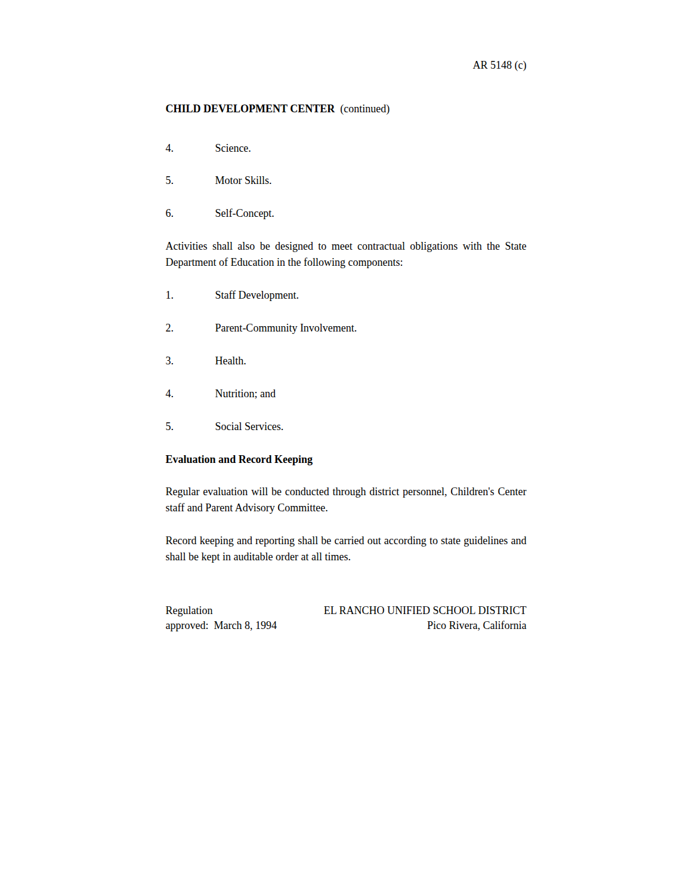AR 5148 (c)
CHILD DEVELOPMENT CENTER (continued)
4. Science.
5. Motor Skills.
6. Self-Concept.
Activities shall also be designed to meet contractual obligations with the State Department of Education in the following components:
1. Staff Development.
2. Parent-Community Involvement.
3. Health.
4. Nutrition; and
5. Social Services.
Evaluation and Record Keeping
Regular evaluation will be conducted through district personnel, Children's Center staff and Parent Advisory Committee.
Record keeping and reporting shall be carried out according to state guidelines and shall be kept in auditable order at all times.
Regulation
approved: March 8, 1994
EL RANCHO UNIFIED SCHOOL DISTRICT
Pico Rivera, California